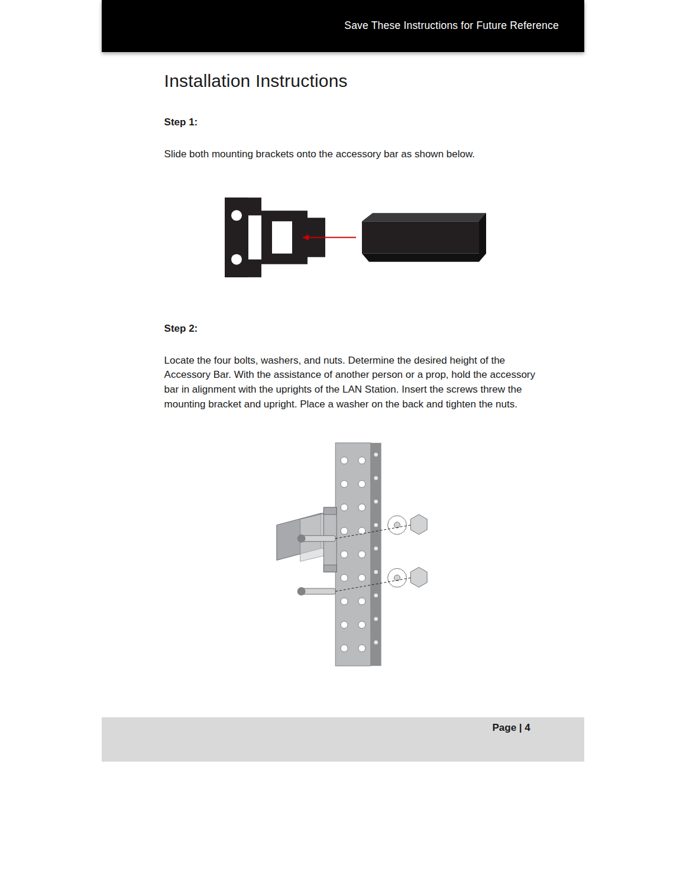Save These Instructions for Future Reference
Installation Instructions
Step 1:
Slide both mounting brackets onto the accessory bar as shown below.
Step 2:
Locate the four bolts, washers, and nuts. Determine the desired height of the Accessory Bar. With the assistance of another person or a prop, hold the accessory bar in alignment with the uprights of the LAN Station. Insert the screws threw the mounting bracket and upright. Place a washer on the back and tighten the nuts.
Page | 4